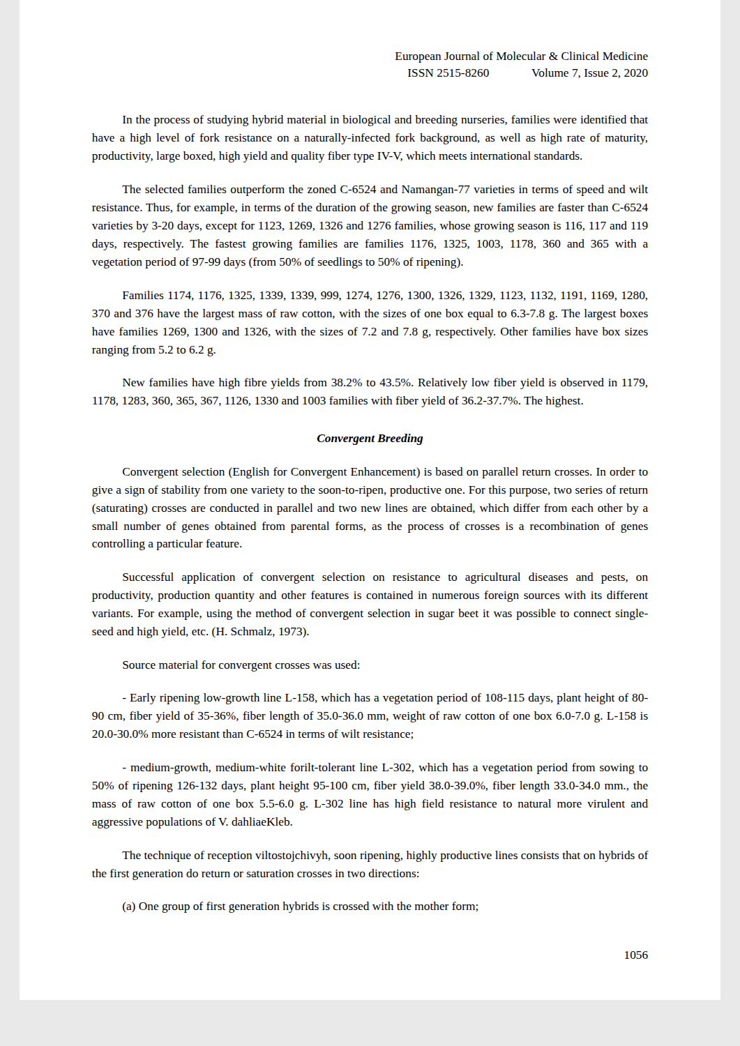European Journal of Molecular & Clinical Medicine ISSN 2515-8260 Volume 7, Issue 2, 2020
In the process of studying hybrid material in biological and breeding nurseries, families were identified that have a high level of fork resistance on a naturally-infected fork background, as well as high rate of maturity, productivity, large boxed, high yield and quality fiber type IV-V, which meets international standards.
The selected families outperform the zoned C-6524 and Namangan-77 varieties in terms of speed and wilt resistance. Thus, for example, in terms of the duration of the growing season, new families are faster than C-6524 varieties by 3-20 days, except for 1123, 1269, 1326 and 1276 families, whose growing season is 116, 117 and 119 days, respectively. The fastest growing families are families 1176, 1325, 1003, 1178, 360 and 365 with a vegetation period of 97-99 days (from 50% of seedlings to 50% of ripening).
Families 1174, 1176, 1325, 1339, 1339, 999, 1274, 1276, 1300, 1326, 1329, 1123, 1132, 1191, 1169, 1280, 370 and 376 have the largest mass of raw cotton, with the sizes of one box equal to 6.3-7.8 g. The largest boxes have families 1269, 1300 and 1326, with the sizes of 7.2 and 7.8 g, respectively. Other families have box sizes ranging from 5.2 to 6.2 g.
New families have high fibre yields from 38.2% to 43.5%. Relatively low fiber yield is observed in 1179, 1178, 1283, 360, 365, 367, 1126, 1330 and 1003 families with fiber yield of 36.2-37.7%. The highest.
Convergent Breeding
Convergent selection (English for Convergent Enhancement) is based on parallel return crosses. In order to give a sign of stability from one variety to the soon-to-ripen, productive one. For this purpose, two series of return (saturating) crosses are conducted in parallel and two new lines are obtained, which differ from each other by a small number of genes obtained from parental forms, as the process of crosses is a recombination of genes controlling a particular feature.
Successful application of convergent selection on resistance to agricultural diseases and pests, on productivity, production quantity and other features is contained in numerous foreign sources with its different variants. For example, using the method of convergent selection in sugar beet it was possible to connect single-seed and high yield, etc. (H. Schmalz, 1973).
Source material for convergent crosses was used:
- Early ripening low-growth line L-158, which has a vegetation period of 108-115 days, plant height of 80-90 cm, fiber yield of 35-36%, fiber length of 35.0-36.0 mm, weight of raw cotton of one box 6.0-7.0 g. L-158 is 20.0-30.0% more resistant than C-6524 in terms of wilt resistance;
- medium-growth, medium-white forilt-tolerant line L-302, which has a vegetation period from sowing to 50% of ripening 126-132 days, plant height 95-100 cm, fiber yield 38.0-39.0%, fiber length 33.0-34.0 mm., the mass of raw cotton of one box 5.5-6.0 g. L-302 line has high field resistance to natural more virulent and aggressive populations of V. dahliaeKleb.
The technique of reception viltostojchivyh, soon ripening, highly productive lines consists that on hybrids of the first generation do return or saturation crosses in two directions:
(a) One group of first generation hybrids is crossed with the mother form;
1056